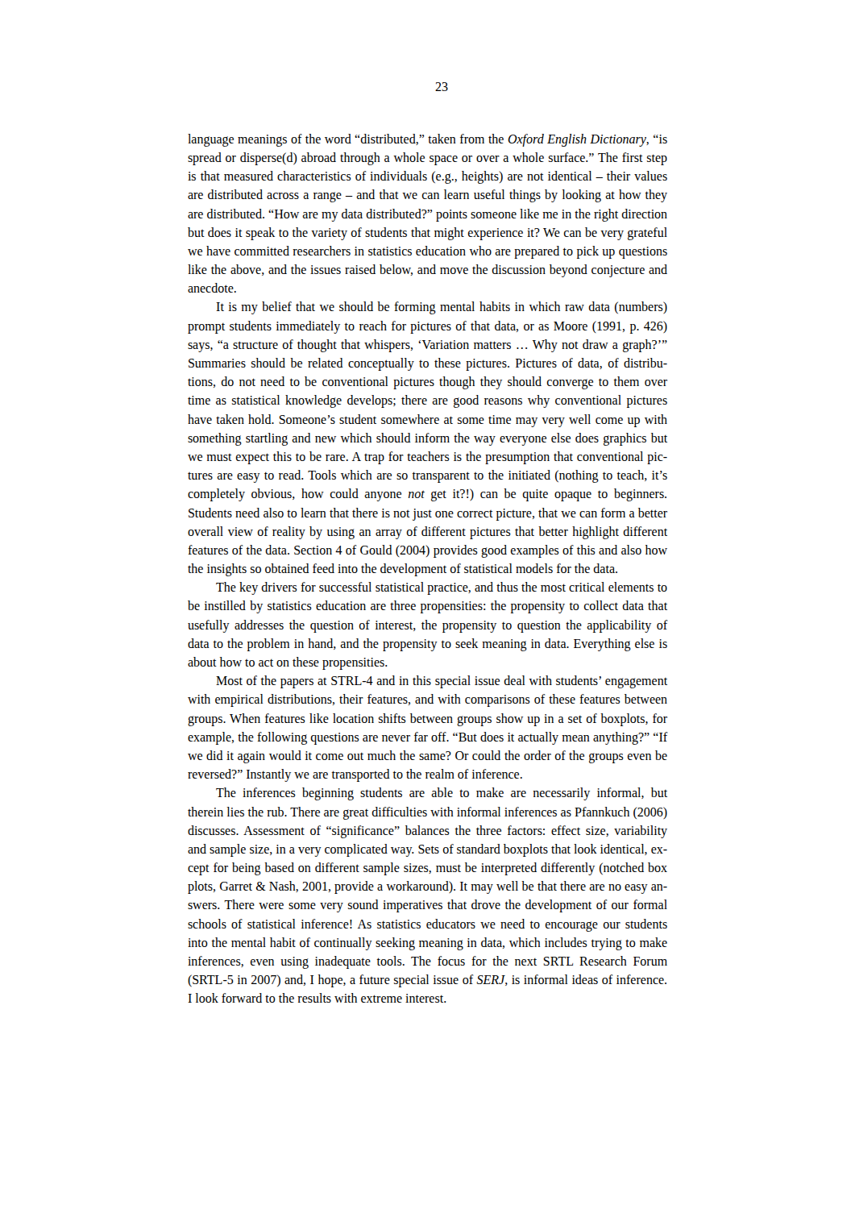23
language meanings of the word “distributed,” taken from the Oxford English Dictionary, “is spread or disperse(d) abroad through a whole space or over a whole surface.” The first step is that measured characteristics of individuals (e.g., heights) are not identical – their values are distributed across a range – and that we can learn useful things by looking at how they are distributed. “How are my data distributed?” points someone like me in the right direction but does it speak to the variety of students that might experience it? We can be very grateful we have committed researchers in statistics education who are prepared to pick up questions like the above, and the issues raised below, and move the discussion beyond conjecture and anecdote.
It is my belief that we should be forming mental habits in which raw data (numbers) prompt students immediately to reach for pictures of that data, or as Moore (1991, p. 426) says, “a structure of thought that whispers, ‘Variation matters … Why not draw a graph?’” Summaries should be related conceptually to these pictures. Pictures of data, of distributions, do not need to be conventional pictures though they should converge to them over time as statistical knowledge develops; there are good reasons why conventional pictures have taken hold. Someone’s student somewhere at some time may very well come up with something startling and new which should inform the way everyone else does graphics but we must expect this to be rare. A trap for teachers is the presumption that conventional pictures are easy to read. Tools which are so transparent to the initiated (nothing to teach, it’s completely obvious, how could anyone not get it?!) can be quite opaque to beginners. Students need also to learn that there is not just one correct picture, that we can form a better overall view of reality by using an array of different pictures that better highlight different features of the data. Section 4 of Gould (2004) provides good examples of this and also how the insights so obtained feed into the development of statistical models for the data.
The key drivers for successful statistical practice, and thus the most critical elements to be instilled by statistics education are three propensities: the propensity to collect data that usefully addresses the question of interest, the propensity to question the applicability of data to the problem in hand, and the propensity to seek meaning in data. Everything else is about how to act on these propensities.
Most of the papers at STRL-4 and in this special issue deal with students’ engagement with empirical distributions, their features, and with comparisons of these features between groups. When features like location shifts between groups show up in a set of boxplots, for example, the following questions are never far off. “But does it actually mean anything?” “If we did it again would it come out much the same? Or could the order of the groups even be reversed?” Instantly we are transported to the realm of inference.
The inferences beginning students are able to make are necessarily informal, but therein lies the rub. There are great difficulties with informal inferences as Pfannkuch (2006) discusses. Assessment of “significance” balances the three factors: effect size, variability and sample size, in a very complicated way. Sets of standard boxplots that look identical, except for being based on different sample sizes, must be interpreted differently (notched box plots, Garret & Nash, 2001, provide a workaround). It may well be that there are no easy answers. There were some very sound imperatives that drove the development of our formal schools of statistical inference! As statistics educators we need to encourage our students into the mental habit of continually seeking meaning in data, which includes trying to make inferences, even using inadequate tools. The focus for the next SRTL Research Forum (SRTL-5 in 2007) and, I hope, a future special issue of SERJ, is informal ideas of inference. I look forward to the results with extreme interest.